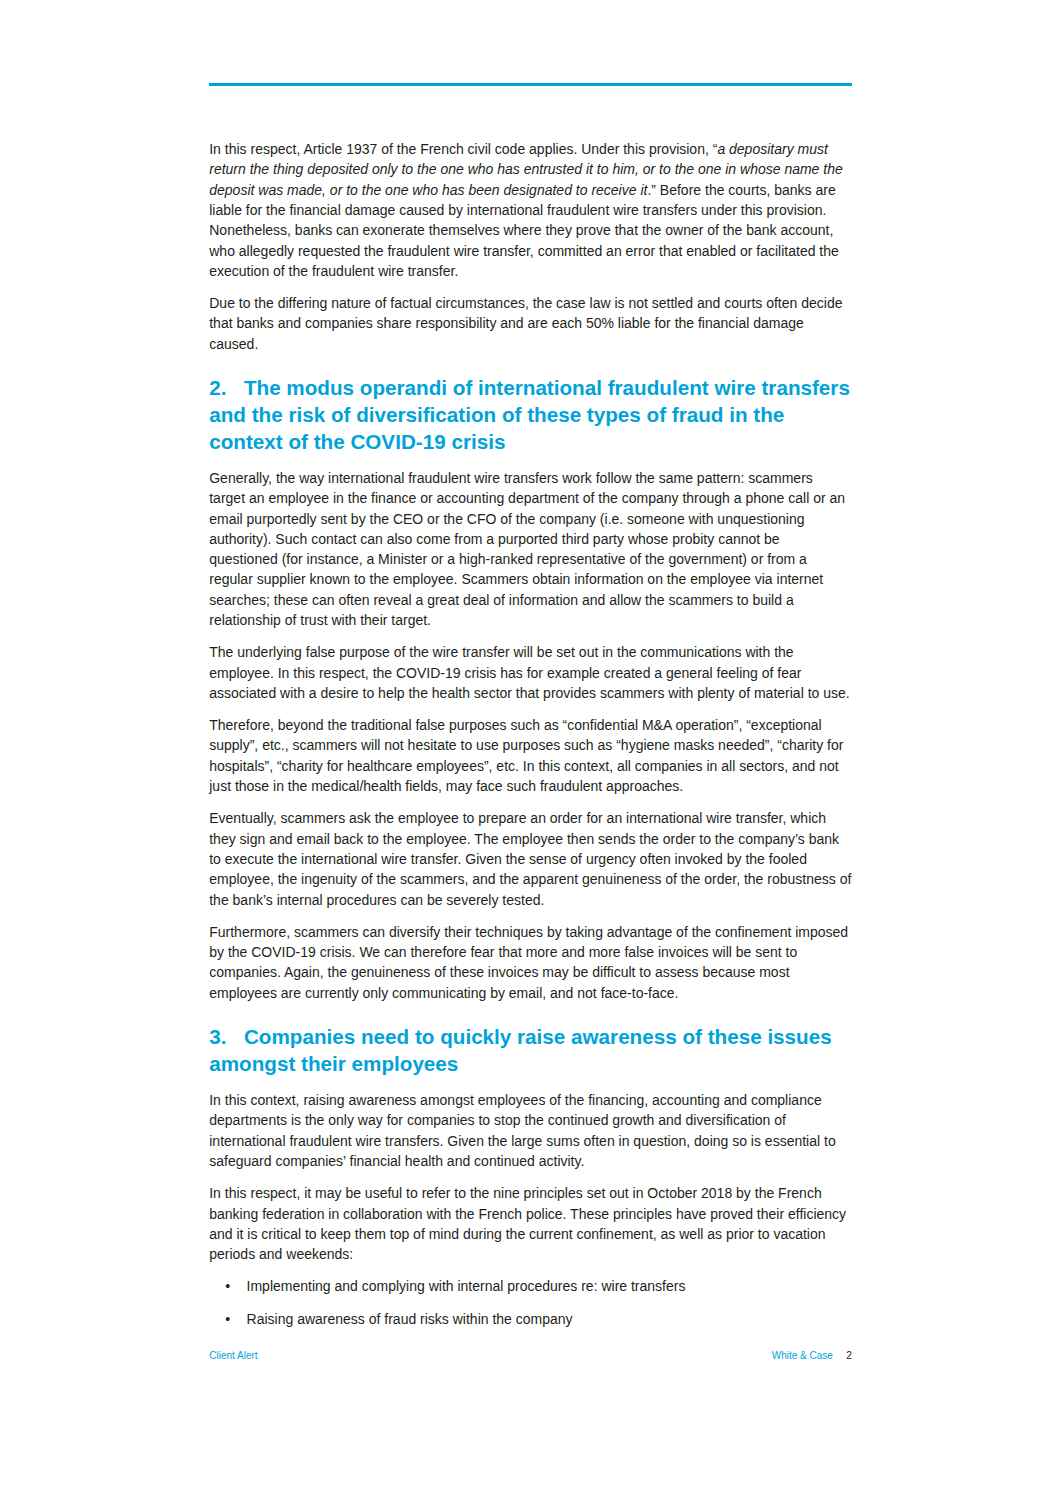In this respect, Article 1937 of the French civil code applies. Under this provision, “a depositary must return the thing deposited only to the one who has entrusted it to him, or to the one in whose name the deposit was made, or to the one who has been designated to receive it.” Before the courts, banks are liable for the financial damage caused by international fraudulent wire transfers under this provision. Nonetheless, banks can exonerate themselves where they prove that the owner of the bank account, who allegedly requested the fraudulent wire transfer, committed an error that enabled or facilitated the execution of the fraudulent wire transfer.
Due to the differing nature of factual circumstances, the case law is not settled and courts often decide that banks and companies share responsibility and are each 50% liable for the financial damage caused.
2. The modus operandi of international fraudulent wire transfers and the risk of diversification of these types of fraud in the context of the COVID-19 crisis
Generally, the way international fraudulent wire transfers work follow the same pattern: scammers target an employee in the finance or accounting department of the company through a phone call or an email purportedly sent by the CEO or the CFO of the company (i.e. someone with unquestioning authority). Such contact can also come from a purported third party whose probity cannot be questioned (for instance, a Minister or a high-ranked representative of the government) or from a regular supplier known to the employee. Scammers obtain information on the employee via internet searches; these can often reveal a great deal of information and allow the scammers to build a relationship of trust with their target.
The underlying false purpose of the wire transfer will be set out in the communications with the employee. In this respect, the COVID-19 crisis has for example created a general feeling of fear associated with a desire to help the health sector that provides scammers with plenty of material to use.
Therefore, beyond the traditional false purposes such as “confidential M&A operation”, “exceptional supply”, etc., scammers will not hesitate to use purposes such as “hygiene masks needed”, “charity for hospitals”, “charity for healthcare employees”, etc. In this context, all companies in all sectors, and not just those in the medical/health fields, may face such fraudulent approaches.
Eventually, scammers ask the employee to prepare an order for an international wire transfer, which they sign and email back to the employee. The employee then sends the order to the company’s bank to execute the international wire transfer. Given the sense of urgency often invoked by the fooled employee, the ingenuity of the scammers, and the apparent genuineness of the order, the robustness of the bank’s internal procedures can be severely tested.
Furthermore, scammers can diversify their techniques by taking advantage of the confinement imposed by the COVID-19 crisis. We can therefore fear that more and more false invoices will be sent to companies. Again, the genuineness of these invoices may be difficult to assess because most employees are currently only communicating by email, and not face-to-face.
3. Companies need to quickly raise awareness of these issues amongst their employees
In this context, raising awareness amongst employees of the financing, accounting and compliance departments is the only way for companies to stop the continued growth and diversification of international fraudulent wire transfers. Given the large sums often in question, doing so is essential to safeguard companies’ financial health and continued activity.
In this respect, it may be useful to refer to the nine principles set out in October 2018 by the French banking federation in collaboration with the French police. These principles have proved their efficiency and it is critical to keep them top of mind during the current confinement, as well as prior to vacation periods and weekends:
Implementing and complying with internal procedures re: wire transfers
Raising awareness of fraud risks within the company
Client Alert
White & Case2